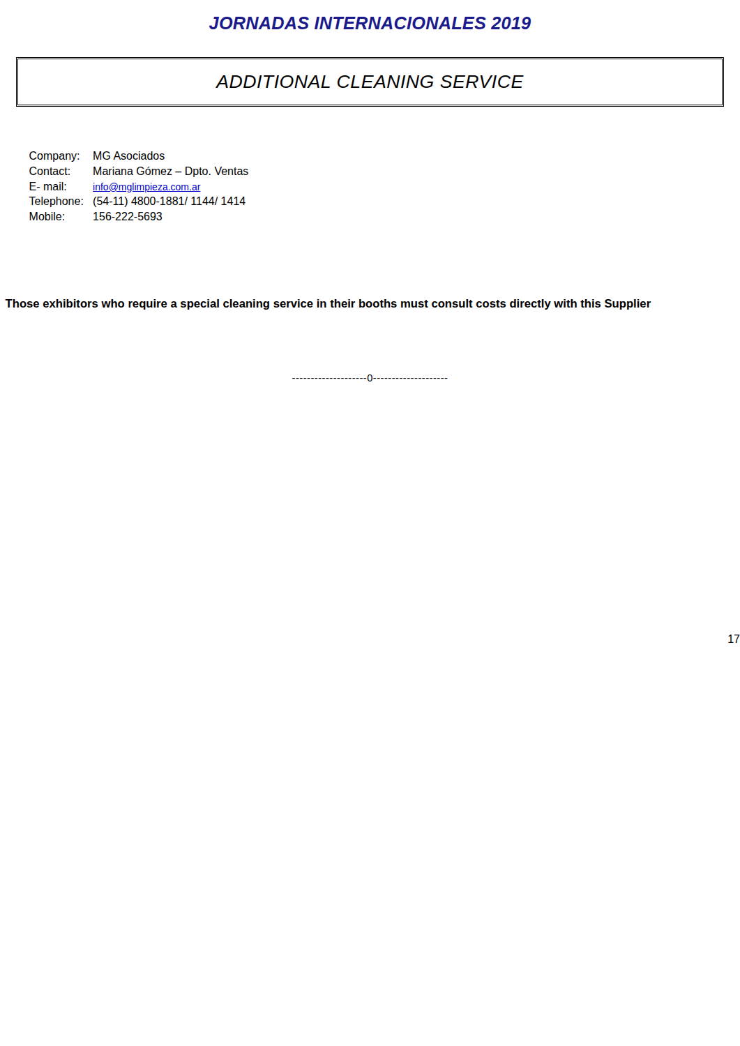JORNADAS INTERNACIONALES 2019
ADDITIONAL CLEANING SERVICE
| Company: | MG Asociados |
| Contact: | Mariana Gómez – Dpto. Ventas |
| E- mail: | info@mglimpieza.com.ar |
| Telephone: | (54-11) 4800-1881/ 1144/ 1414 |
| Mobile: | 156-222-5693 |
Those exhibitors who require a special cleaning service in their booths must consult costs directly with this Supplier
--------------------0--------------------
17